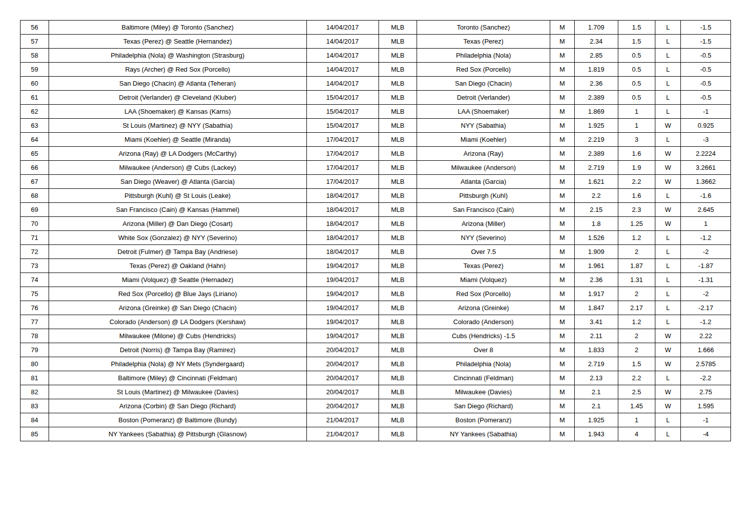| 56 | Baltimore (Miley) @ Toronto (Sanchez) | 14/04/2017 | MLB | Toronto (Sanchez) | M | 1.709 | 1.5 | L | -1.5 |
| 57 | Texas (Perez) @ Seattle (Hernandez) | 14/04/2017 | MLB | Texas (Perez) | M | 2.34 | 1.5 | L | -1.5 |
| 58 | Philadelphia (Nola) @ Washington (Strasburg) | 14/04/2017 | MLB | Philadelphia (Nola) | M | 2.85 | 0.5 | L | -0.5 |
| 59 | Rays (Archer) @ Red Sox (Porcello) | 14/04/2017 | MLB | Red Sox (Porcello) | M | 1.819 | 0.5 | L | -0.5 |
| 60 | San Diego (Chacin) @ Atlanta (Teheran) | 14/04/2017 | MLB | San Diego (Chacin) | M | 2.36 | 0.5 | L | -0.5 |
| 61 | Detroit (Verlander) @ Cleveland (Kluber) | 15/04/2017 | MLB | Detroit (Verlander) | M | 2.389 | 0.5 | L | -0.5 |
| 62 | LAA (Shoemaker) @ Kansas (Karns) | 15/04/2017 | MLB | LAA (Shoemaker) | M | 1.869 | 1 | L | -1 |
| 63 | St Louis (Martinez) @ NYY (Sabathia) | 15/04/2017 | MLB | NYY (Sabathia) | M | 1.925 | 1 | W | 0.925 |
| 64 | Miami (Koehler) @ Seattle (Miranda) | 17/04/2017 | MLB | Miami (Koehler) | M | 2.219 | 3 | L | -3 |
| 65 | Arizona (Ray) @ LA Dodgers (McCarthy) | 17/04/2017 | MLB | Arizona (Ray) | M | 2.389 | 1.6 | W | 2.2224 |
| 66 | Milwaukee (Anderson) @ Cubs (Lackey) | 17/04/2017 | MLB | Milwaukee (Anderson) | M | 2.719 | 1.9 | W | 3.2661 |
| 67 | San Diego (Weaver) @ Atlanta (Garcia) | 17/04/2017 | MLB | Atlanta (Garcia) | M | 1.621 | 2.2 | W | 1.3662 |
| 68 | Pittsburgh (Kuhl) @ St Louis (Leake) | 18/04/2017 | MLB | Pittsburgh (Kuhl) | M | 2.2 | 1.6 | L | -1.6 |
| 69 | San Francisco (Cain) @ Kansas (Hammel) | 18/04/2017 | MLB | San Francisco (Cain) | M | 2.15 | 2.3 | W | 2.645 |
| 70 | Arizona (Miller) @ Dan Diego (Cosart) | 18/04/2017 | MLB | Arizona (Miller) | M | 1.8 | 1.25 | W | 1 |
| 71 | White Sox (Gonzalez) @ NYY (Severino) | 18/04/2017 | MLB | NYY (Severino) | M | 1.526 | 1.2 | L | -1.2 |
| 72 | Detroit (Fulmer) @ Tampa Bay (Andriese) | 18/04/2017 | MLB | Over 7.5 | M | 1.909 | 2 | L | -2 |
| 73 | Texas (Perez) @ Oakland (Hahn) | 19/04/2017 | MLB | Texas (Perez) | M | 1.961 | 1.87 | L | -1.87 |
| 74 | Miami (Volquez) @ Seattle (Hernadez) | 19/04/2017 | MLB | Miami (Volquez) | M | 2.36 | 1.31 | L | -1.31 |
| 75 | Red Sox (Porcello) @ Blue Jays (Liriano) | 19/04/2017 | MLB | Red Sox (Porcello) | M | 1.917 | 2 | L | -2 |
| 76 | Arizona (Greinke) @ San Diego (Chacin) | 19/04/2017 | MLB | Arizona (Greinke) | M | 1.847 | 2.17 | L | -2.17 |
| 77 | Colorado (Anderson) @ LA Dodgers (Kershaw) | 19/04/2017 | MLB | Colorado (Anderson) | M | 3.41 | 1.2 | L | -1.2 |
| 78 | Milwaukee (Milone) @ Cubs (Hendricks) | 19/04/2017 | MLB | Cubs (Hendricks) -1.5 | M | 2.11 | 2 | W | 2.22 |
| 79 | Detroit (Norris) @ Tampa Bay (Ramirez) | 20/04/2017 | MLB | Over 8 | M | 1.833 | 2 | W | 1.666 |
| 80 | Philadelphia (Nola) @ NY Mets (Syndergaard) | 20/04/2017 | MLB | Philadelphia (Nola) | M | 2.719 | 1.5 | W | 2.5785 |
| 81 | Baltimore (Miley) @ Cincinnati (Feldman) | 20/04/2017 | MLB | Cincinnati (Feldman) | M | 2.13 | 2.2 | L | -2.2 |
| 82 | St Louis (Martinez) @ Milwaukee (Davies) | 20/04/2017 | MLB | Milwaukee (Davies) | M | 2.1 | 2.5 | W | 2.75 |
| 83 | Arizona (Corbin) @ San Diego (Richard) | 20/04/2017 | MLB | San Diego (Richard) | M | 2.1 | 1.45 | W | 1.595 |
| 84 | Boston (Pomeranz) @ Baltimore (Bundy) | 21/04/2017 | MLB | Boston (Pomeranz) | M | 1.925 | 1 | L | -1 |
| 85 | NY Yankees (Sabathia) @ Pittsburgh (Glasnow) | 21/04/2017 | MLB | NY Yankees (Sabathia) | M | 1.943 | 4 | L | -4 |